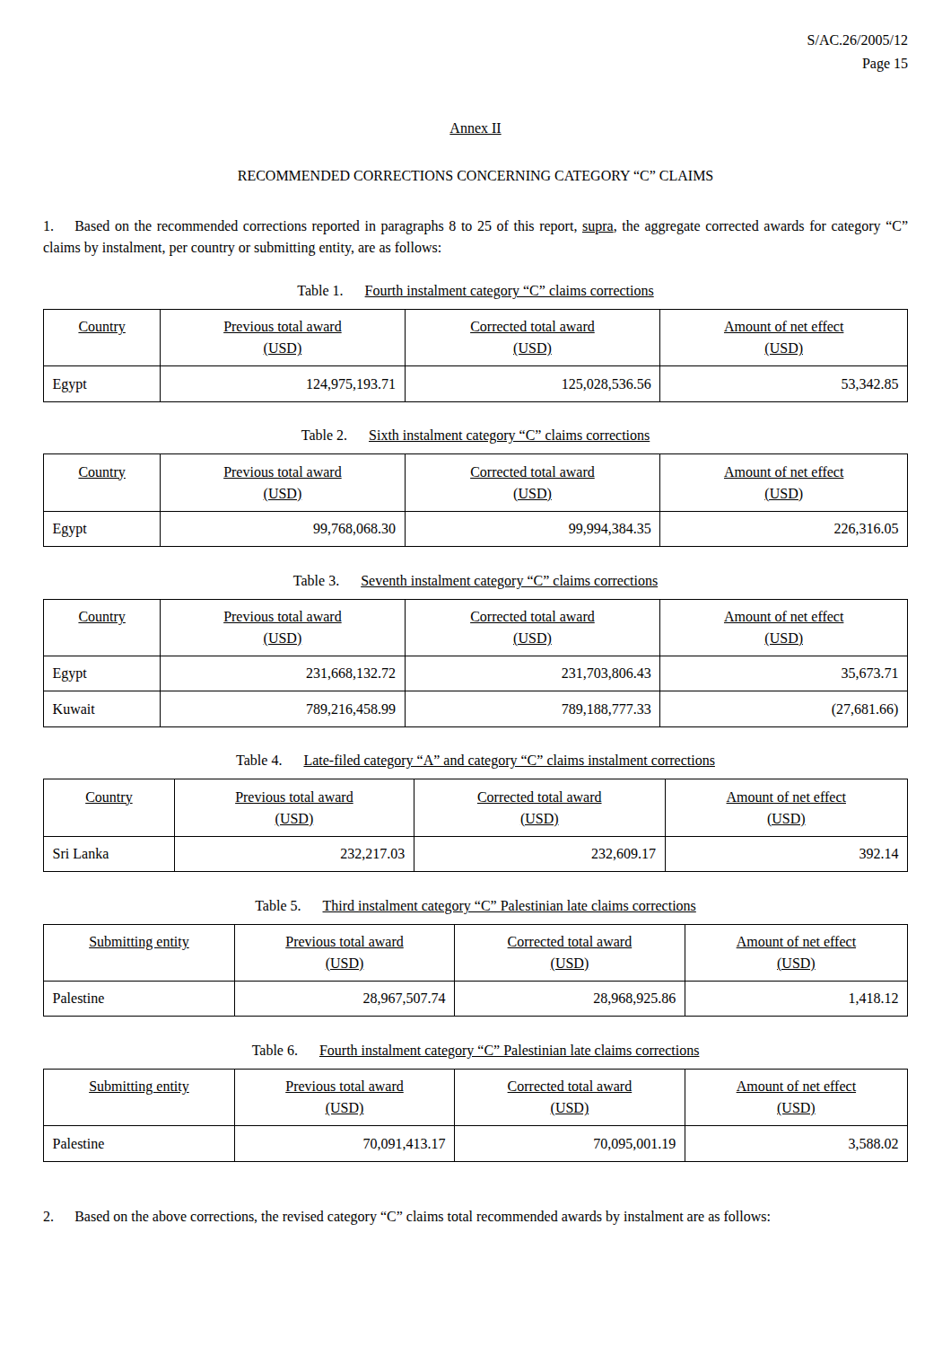S/AC.26/2005/12
Page 15
Annex II
RECOMMENDED CORRECTIONS CONCERNING CATEGORY “C” CLAIMS
1. Based on the recommended corrections reported in paragraphs 8 to 25 of this report, supra, the aggregate corrected awards for category “C” claims by instalment, per country or submitting entity, are as follows:
Table 1. Fourth instalment category “C” claims corrections
| Country | Previous total award (USD) | Corrected total award (USD) | Amount of net effect (USD) |
| --- | --- | --- | --- |
| Egypt | 124,975,193.71 | 125,028,536.56 | 53,342.85 |
Table 2. Sixth instalment category “C” claims corrections
| Country | Previous total award (USD) | Corrected total award (USD) | Amount of net effect (USD) |
| --- | --- | --- | --- |
| Egypt | 99,768,068.30 | 99,994,384.35 | 226,316.05 |
Table 3. Seventh instalment category “C” claims corrections
| Country | Previous total award (USD) | Corrected total award (USD) | Amount of net effect (USD) |
| --- | --- | --- | --- |
| Egypt | 231,668,132.72 | 231,703,806.43 | 35,673.71 |
| Kuwait | 789,216,458.99 | 789,188,777.33 | (27,681.66) |
Table 4. Late-filed category “A” and category “C” claims instalment corrections
| Country | Previous total award (USD) | Corrected total award (USD) | Amount of net effect (USD) |
| --- | --- | --- | --- |
| Sri Lanka | 232,217.03 | 232,609.17 | 392.14 |
Table 5. Third instalment category “C” Palestinian late claims corrections
| Submitting entity | Previous total award (USD) | Corrected total award (USD) | Amount of net effect (USD) |
| --- | --- | --- | --- |
| Palestine | 28,967,507.74 | 28,968,925.86 | 1,418.12 |
Table 6. Fourth instalment category “C” Palestinian late claims corrections
| Submitting entity | Previous total award (USD) | Corrected total award (USD) | Amount of net effect (USD) |
| --- | --- | --- | --- |
| Palestine | 70,091,413.17 | 70,095,001.19 | 3,588.02 |
2. Based on the above corrections, the revised category “C” claims total recommended awards by instalment are as follows: